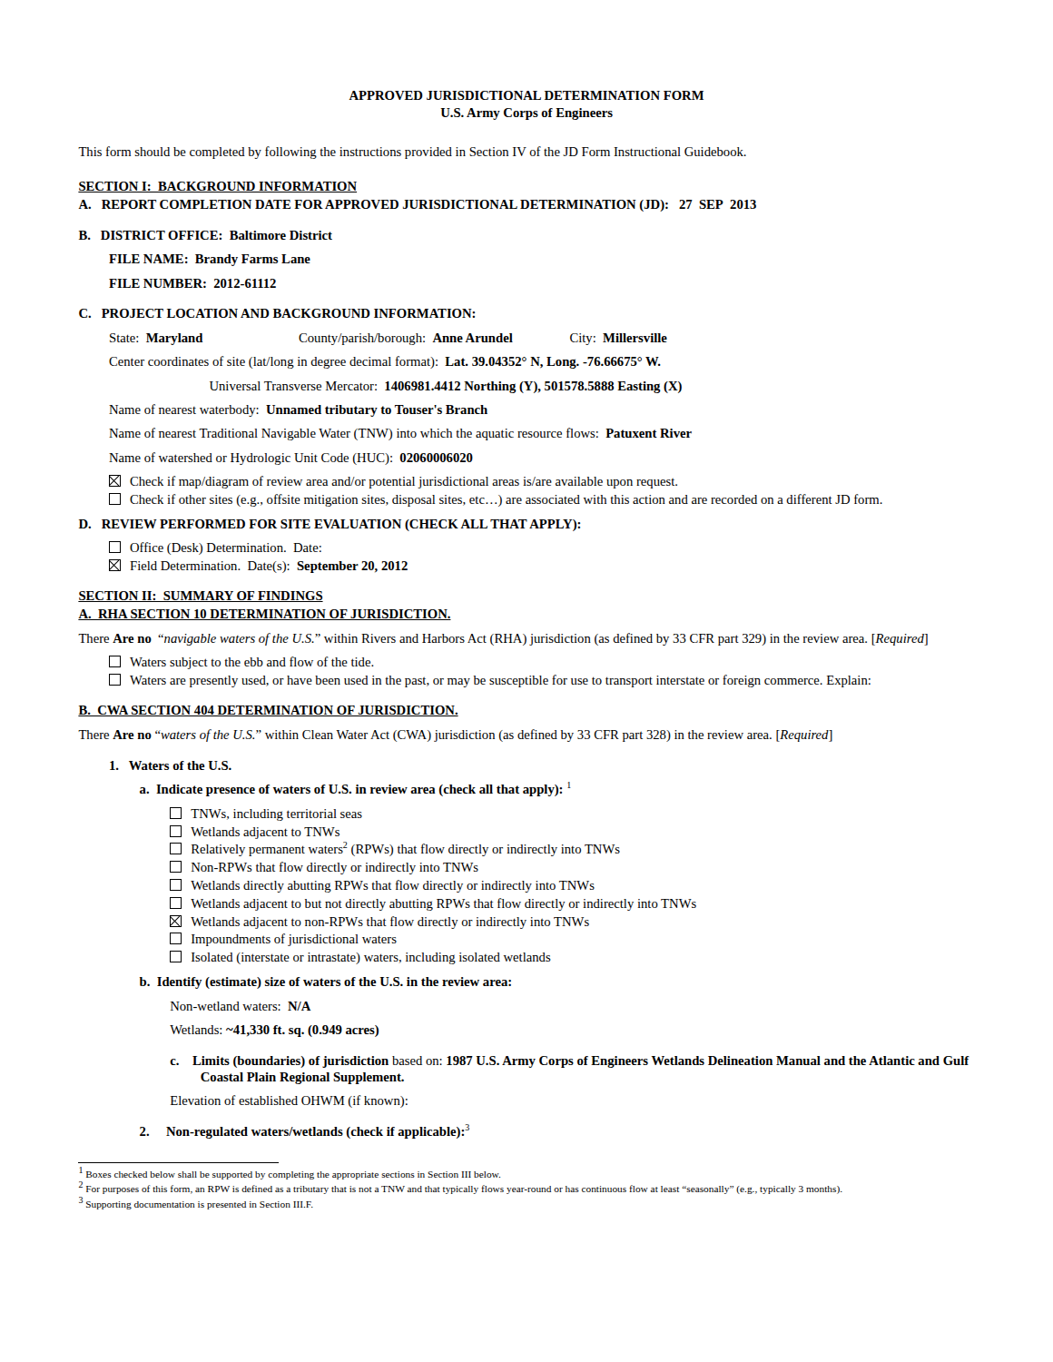APPROVED JURISDICTIONAL DETERMINATION FORM
U.S. Army Corps of Engineers
This form should be completed by following the instructions provided in Section IV of the JD Form Instructional Guidebook.
SECTION I: BACKGROUND INFORMATION
A. REPORT COMPLETION DATE FOR APPROVED JURISDICTIONAL DETERMINATION (JD): 27 SEP 2013
B. DISTRICT OFFICE: Baltimore District
FILE NAME: Brandy Farms Lane
FILE NUMBER: 2012-61112
C. PROJECT LOCATION AND BACKGROUND INFORMATION:
State: Maryland County/parish/borough: Anne Arundel City: Millersville
Center coordinates of site (lat/long in degree decimal format): Lat. 39.04352° N, Long. -76.66675° W.
Universal Transverse Mercator: 1406981.4412 Northing (Y), 501578.5888 Easting (X)
Name of nearest waterbody: Unnamed tributary to Touser's Branch
Name of nearest Traditional Navigable Water (TNW) into which the aquatic resource flows: Patuxent River
Name of watershed or Hydrologic Unit Code (HUC): 02060006020
Check if map/diagram of review area and/or potential jurisdictional areas is/are available upon request.
Check if other sites (e.g., offsite mitigation sites, disposal sites, etc…) are associated with this action and are recorded on a different JD form.
D. REVIEW PERFORMED FOR SITE EVALUATION (CHECK ALL THAT APPLY):
Office (Desk) Determination. Date:
Field Determination. Date(s): September 20, 2012
SECTION II: SUMMARY OF FINDINGS
A. RHA SECTION 10 DETERMINATION OF JURISDICTION.
There Are no “navigable waters of the U.S.” within Rivers and Harbors Act (RHA) jurisdiction (as defined by 33 CFR part 329) in the review area. [Required]
Waters subject to the ebb and flow of the tide.
Waters are presently used, or have been used in the past, or may be susceptible for use to transport interstate or foreign commerce. Explain:
B. CWA SECTION 404 DETERMINATION OF JURISDICTION.
There Are no “waters of the U.S.” within Clean Water Act (CWA) jurisdiction (as defined by 33 CFR part 328) in the review area. [Required]
1. Waters of the U.S.
a. Indicate presence of waters of U.S. in review area (check all that apply): 1
TNWs, including territorial seas
Wetlands adjacent to TNWs
Relatively permanent waters2 (RPWs) that flow directly or indirectly into TNWs
Non-RPWs that flow directly or indirectly into TNWs
Wetlands directly abutting RPWs that flow directly or indirectly into TNWs
Wetlands adjacent to but not directly abutting RPWs that flow directly or indirectly into TNWs
Wetlands adjacent to non-RPWs that flow directly or indirectly into TNWs
Impoundments of jurisdictional waters
Isolated (interstate or intrastate) waters, including isolated wetlands
b. Identify (estimate) size of waters of the U.S. in the review area:
Non-wetland waters: N/A
Wetlands: ~41,330 ft. sq. (0.949 acres)
c. Limits (boundaries) of jurisdiction based on: 1987 U.S. Army Corps of Engineers Wetlands Delineation Manual and the Atlantic and Gulf Coastal Plain Regional Supplement.
Elevation of established OHWM (if known):
2. Non-regulated waters/wetlands (check if applicable):3
1 Boxes checked below shall be supported by completing the appropriate sections in Section III below.
2 For purposes of this form, an RPW is defined as a tributary that is not a TNW and that typically flows year-round or has continuous flow at least “seasonally” (e.g., typically 3 months).
3 Supporting documentation is presented in Section III.F.